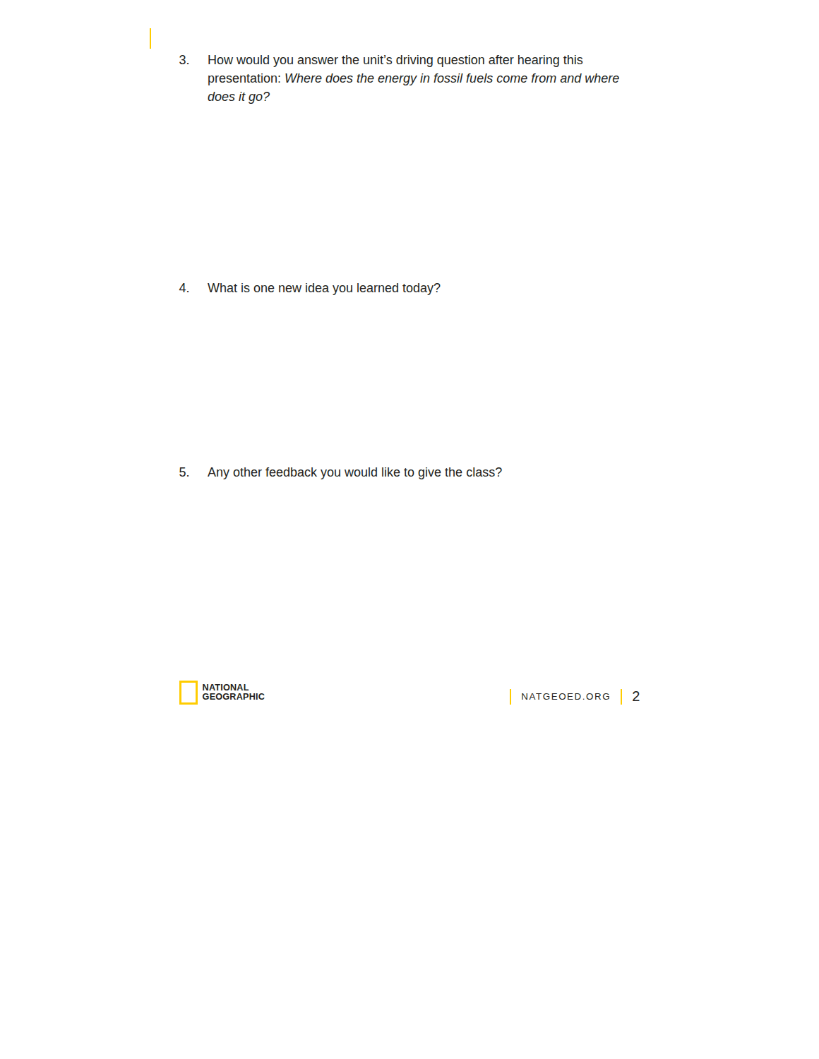3. How would you answer the unit’s driving question after hearing this presentation: Where does the energy in fossil fuels come from and where does it go?
4. What is one new idea you learned today?
5. Any other feedback you would like to give the class?
National
Geographic
NATGEOED.ORG 2